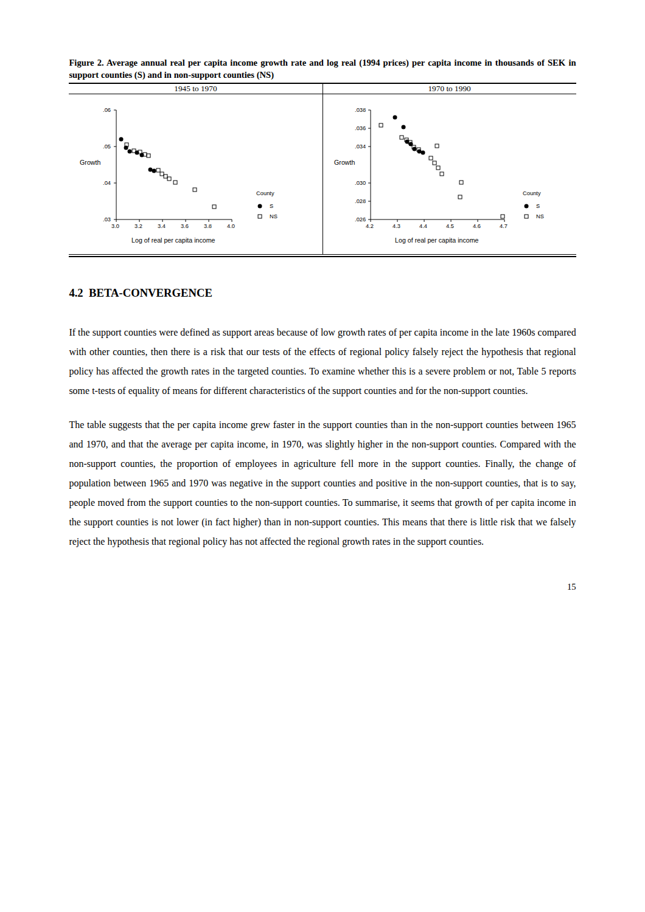Figure 2. Average annual real per capita income growth rate and log real (1994 prices) per capita income in thousands of SEK in support counties (S) and in non-support counties (NS)
| 1945 to 1970 | 1970 to 1990 |
| .06 .05 .04 .03 3.0 3.2 3.4 3.6 3.8 4.0 Growth Log of real per capita income County S NS | .038 .036 .034 .030 .028 .026 4.2 4.3 4.4 4.5 4.6 4.7 Growth Log of real per capita income County S NS |
4.2 BETA-CONVERGENCE
If the support counties were defined as support areas because of low growth rates of per capita income in the late 1960s compared with other counties, then there is a risk that our tests of the effects of regional policy falsely reject the hypothesis that regional policy has affected the growth rates in the targeted counties. To examine whether this is a severe problem or not, Table 5 reports some t-tests of equality of means for different characteristics of the support counties and for the non-support counties.
The table suggests that the per capita income grew faster in the support counties than in the non-support counties between 1965 and 1970, and that the average per capita income, in 1970, was slightly higher in the non-support counties. Compared with the non-support counties, the proportion of employees in agriculture fell more in the support counties. Finally, the change of population between 1965 and 1970 was negative in the support counties and positive in the non-support counties, that is to say, people moved from the support counties to the non-support counties. To summarise, it seems that growth of per capita income in the support counties is not lower (in fact higher) than in non-support counties. This means that there is little risk that we falsely reject the hypothesis that regional policy has not affected the regional growth rates in the support counties.
15